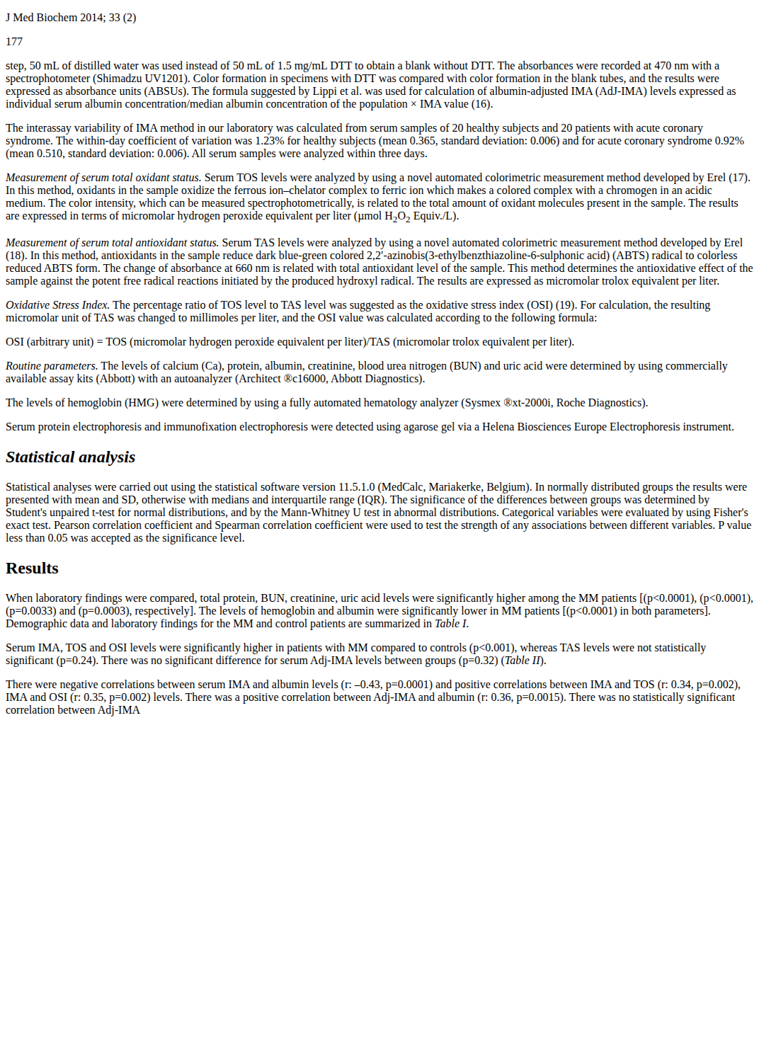J Med Biochem 2014; 33 (2)
177
step, 50 mL of distilled water was used instead of 50 mL of 1.5 mg/mL DTT to obtain a blank without DTT. The absorbances were recorded at 470 nm with a spectrophotometer (Shimadzu UV1201). Color formation in specimens with DTT was compared with color formation in the blank tubes, and the results were expressed as absorbance units (ABSUs). The formula suggested by Lippi et al. was used for calculation of albumin-adjusted IMA (AdJ-IMA) levels expressed as individual serum albumin concentration/median albumin concentration of the population × IMA value (16).
The interassay variability of IMA method in our laboratory was calculated from serum samples of 20 healthy subjects and 20 patients with acute coronary syndrome. The within-day coefficient of variation was 1.23% for healthy subjects (mean 0.365, standard deviation: 0.006) and for acute coronary syndrome 0.92% (mean 0.510, standard deviation: 0.006). All serum samples were analyzed within three days.
Measurement of serum total oxidant status. Serum TOS levels were analyzed by using a novel automated colorimetric measurement method developed by Erel (17). In this method, oxidants in the sample oxidize the ferrous ion–chelator complex to ferric ion which makes a colored complex with a chromogen in an acidic medium. The color intensity, which can be measured spectrophotometrically, is related to the total amount of oxidant molecules present in the sample. The results are expressed in terms of micromolar hydrogen peroxide equivalent per liter (µmol H2O2 Equiv./L).
Measurement of serum total antioxidant status. Serum TAS levels were analyzed by using a novel automated colorimetric measurement method developed by Erel (18). In this method, antioxidants in the sample reduce dark blue-green colored 2,2′-azinobis(3-ethylbenzthiazoline-6-sulphonic acid) (ABTS) radical to colorless reduced ABTS form. The change of absorbance at 660 nm is related with total antioxidant level of the sample. This method determines the antioxidative effect of the sample against the potent free radical reactions initiated by the produced hydroxyl radical. The results are expressed as micromolar trolox equivalent per liter.
Oxidative Stress Index. The percentage ratio of TOS level to TAS level was suggested as the oxidative stress index (OSI) (19). For calculation, the resulting micromolar unit of TAS was changed to millimoles per liter, and the OSI value was calculated according to the following formula:
OSI (arbitrary unit) = TOS (micromolar hydrogen peroxide equivalent per liter)/TAS (micromolar trolox equivalent per liter).
Routine parameters. The levels of calcium (Ca), protein, albumin, creatinine, blood urea nitrogen (BUN) and uric acid were determined by using commercially available assay kits (Abbott) with an autoanalyzer (Architect ®c16000, Abbott Diagnostics).
The levels of hemoglobin (HMG) were determined by using a fully automated hematology analyzer (Sysmex ®xt-2000i, Roche Diagnostics).
Serum protein electrophoresis and immunofixation electrophoresis were detected using agarose gel via a Helena Biosciences Europe Electrophoresis instrument.
Statistical analysis
Statistical analyses were carried out using the statistical software version 11.5.1.0 (MedCalc, Mariakerke, Belgium). In normally distributed groups the results were presented with mean and SD, otherwise with medians and interquartile range (IQR). The significance of the differences between groups was determined by Student's unpaired t-test for normal distributions, and by the Mann-Whitney U test in abnormal distributions. Categorical variables were evaluated by using Fisher's exact test. Pearson correlation coefficient and Spearman correlation coefficient were used to test the strength of any associations between different variables. P value less than 0.05 was accepted as the significance level.
Results
When laboratory findings were compared, total protein, BUN, creatinine, uric acid levels were significantly higher among the MM patients [(p<0.0001), (p<0.0001), (p=0.0033) and (p=0.0003), respectively]. The levels of hemoglobin and albumin were significantly lower in MM patients [(p<0.0001) in both parameters]. Demographic data and laboratory findings for the MM and control patients are summarized in Table I.
Serum IMA, TOS and OSI levels were significantly higher in patients with MM compared to controls (p<0.001), whereas TAS levels were not statistically significant (p=0.24). There was no significant difference for serum Adj-IMA levels between groups (p=0.32) (Table II).
There were negative correlations between serum IMA and albumin levels (r: –0.43, p=0.0001) and positive correlations between IMA and TOS (r: 0.34, p=0.002), IMA and OSI (r: 0.35, p=0.002) levels. There was a positive correlation between Adj-IMA and albumin (r: 0.36, p=0.0015). There was no statistically significant correlation between Adj-IMA